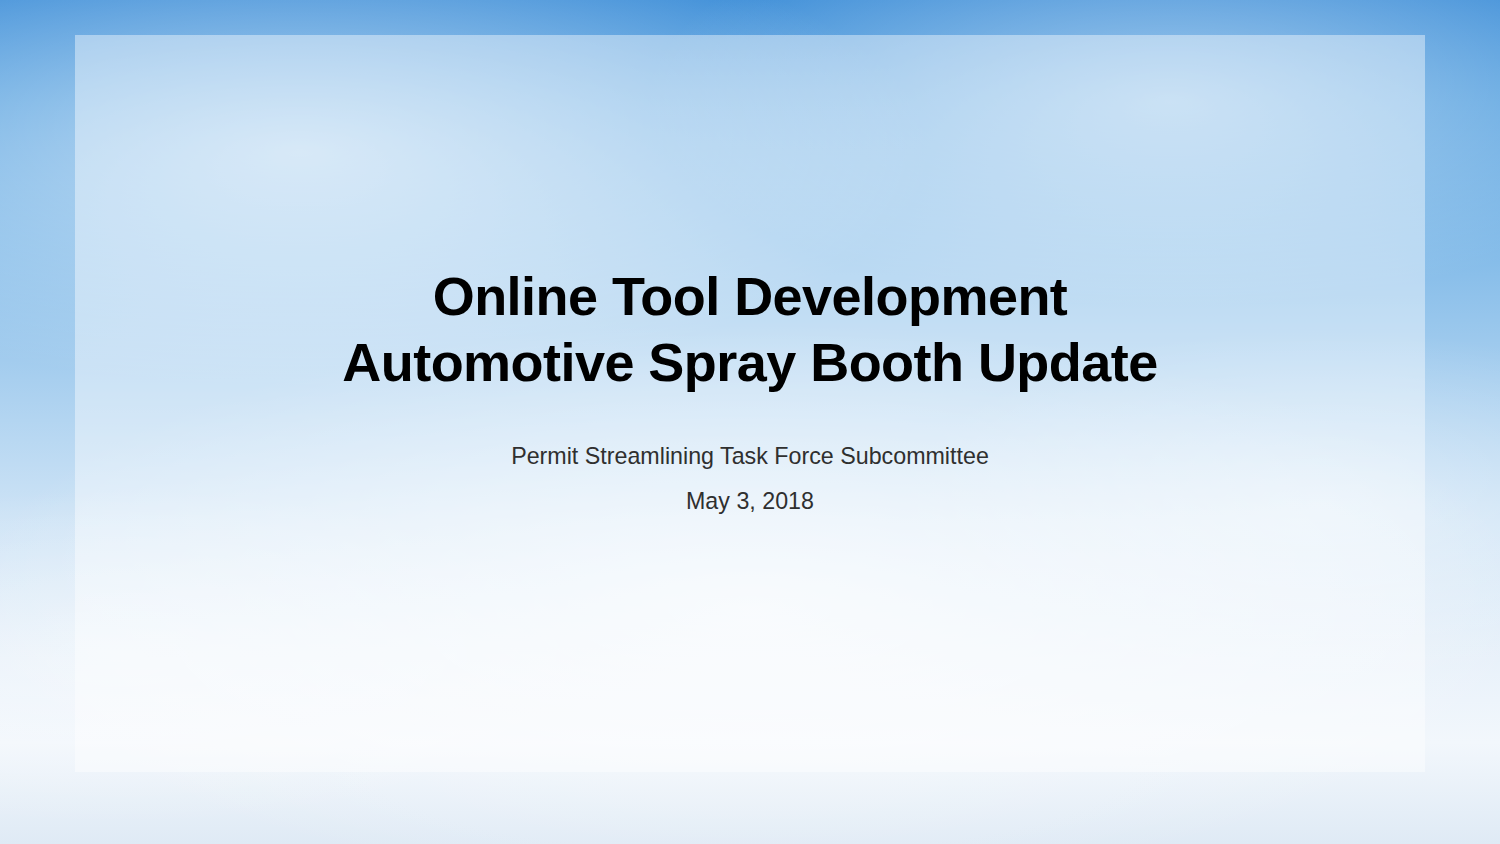Online Tool Development Automotive Spray Booth Update
Permit Streamlining Task Force Subcommittee May 3, 2018